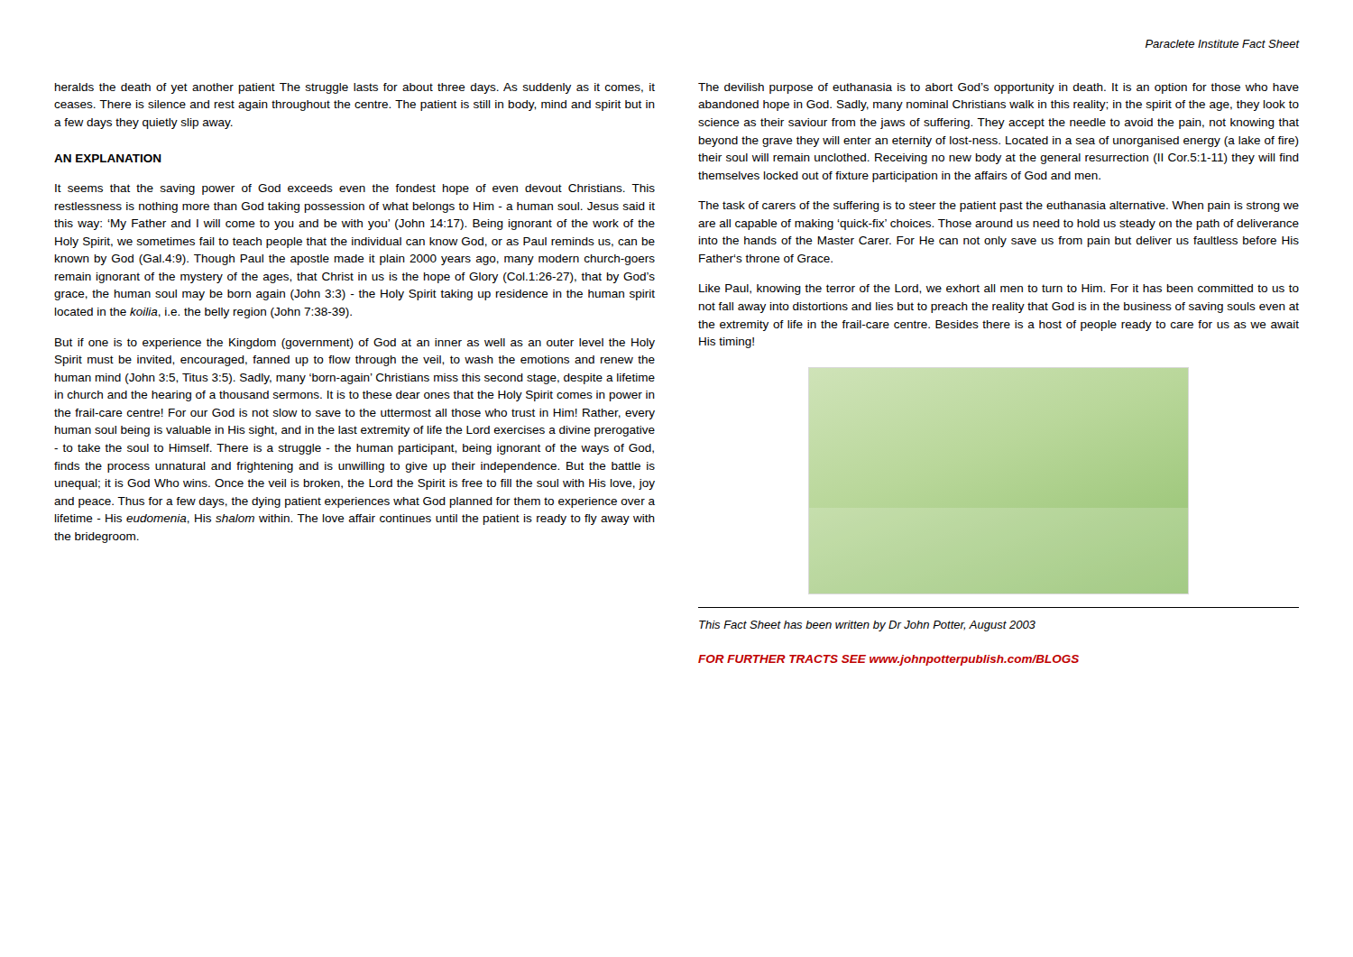Paraclete Institute Fact Sheet
heralds the death of yet another patient The struggle lasts for about three days. As suddenly as it comes, it ceases. There is silence and rest again throughout the centre. The patient is still in body, mind and spirit but in a few days they quietly slip away.
AN EXPLANATION
It seems that the saving power of God exceeds even the fondest hope of even devout Christians. This restlessness is nothing more than God taking possession of what belongs to Him - a human soul. Jesus said it this way: ‘My Father and I will come to you and be with you’ (John 14:17). Being ignorant of the work of the Holy Spirit, we sometimes fail to teach people that the individual can know God, or as Paul reminds us, can be known by God (Gal.4:9). Though Paul the apostle made it plain 2000 years ago, many modern church-goers remain ignorant of the mystery of the ages, that Christ in us is the hope of Glory (Col.1:26-27), that by God’s grace, the human soul may be born again (John 3:3) - the Holy Spirit taking up residence in the human spirit located in the koilia, i.e. the belly region (John 7:38-39).
But if one is to experience the Kingdom (government) of God at an inner as well as an outer level the Holy Spirit must be invited, encouraged, fanned up to flow through the veil, to wash the emotions and renew the human mind (John 3:5, Titus 3:5). Sadly, many ‘born-again’ Christians miss this second stage, despite a lifetime in church and the hearing of a thousand sermons. It is to these dear ones that the Holy Spirit comes in power in the frail-care centre! For our God is not slow to save to the uttermost all those who trust in Him! Rather, every human soul being is valuable in His sight, and in the last extremity of life the Lord exercises a divine prerogative - to take the soul to Himself. There is a struggle - the human participant, being ignorant of the ways of God, finds the process unnatural and frightening and is unwilling to give up their independence. But the battle is unequal; it is God Who wins. Once the veil is broken, the Lord the Spirit is free to fill the soul with His love, joy and peace. Thus for a few days, the dying patient experiences what God planned for them to experience over a lifetime - His eudomenia, His shalom within. The love affair continues until the patient is ready to fly away with the bridegroom.
The devilish purpose of euthanasia is to abort God’s opportunity in death. It is an option for those who have abandoned hope in God. Sadly, many nominal Christians walk in this reality; in the spirit of the age, they look to science as their saviour from the jaws of suffering. They accept the needle to avoid the pain, not knowing that beyond the grave they will enter an eternity of lost-ness. Located in a sea of unorganised energy (a lake of fire) their soul will remain unclothed. Receiving no new body at the general resurrection (II Cor.5:1-11) they will find themselves locked out of fixture participation in the affairs of God and men.
The task of carers of the suffering is to steer the patient past the euthanasia alternative. When pain is strong we are all capable of making ‘quick-fix’ choices. Those around us need to hold us steady on the path of deliverance into the hands of the Master Carer. For He can not only save us from pain but deliver us faultless before His Father‘s throne of Grace.
Like Paul, knowing the terror of the Lord, we exhort all men to turn to Him. For it has been committed to us to not fall away into distortions and lies but to preach the reality that God is in the business of saving souls even at the extremity of life in the frail-care centre. Besides there is a host of people ready to care for us as we await His timing!
This Fact Sheet has been written by Dr John Potter, August 2003
FOR FURTHER TRACTS SEE www.johnpotterpublish.com/BLOGS